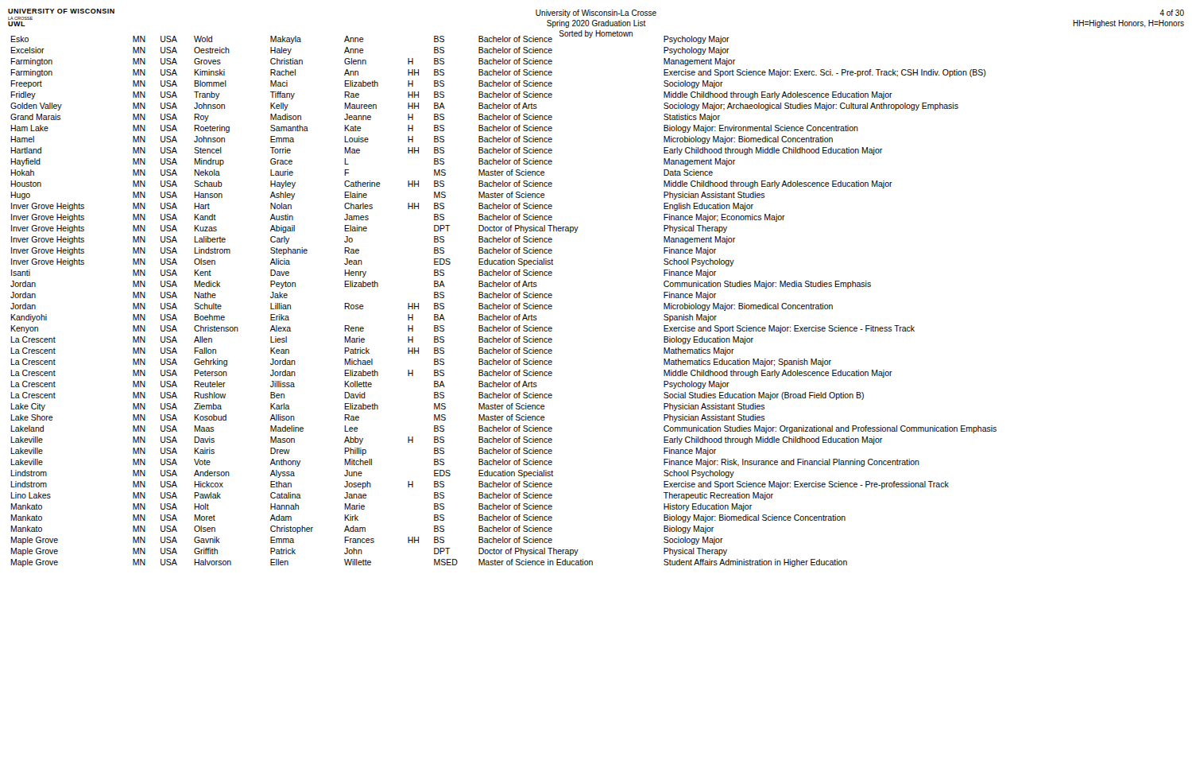UNIVERSITY OF WISCONSINLA CROSSEUWL
University of Wisconsin-La Crosse
Spring 2020 Graduation List
Sorted by Hometown
4 of 30
HH=Highest Honors, H=Honors
| Esko | MN | USA | Wold | Makayla | Anne | | BS | Bachelor of Science | Psychology Major |
| Excelsior | MN | USA | Oestreich | Haley | Anne | | BS | Bachelor of Science | Psychology Major |
| Farmington | MN | USA | Groves | Christian | Glenn | H | BS | Bachelor of Science | Management Major |
| Farmington | MN | USA | Kiminski | Rachel | Ann | HH | BS | Bachelor of Science | Exercise and Sport Science Major: Exerc. Sci. - Pre-prof. Track; CSH Indiv. Option (BS) |
| Freeport | MN | USA | Blommel | Maci | Elizabeth | H | BS | Bachelor of Science | Sociology Major |
| Fridley | MN | USA | Tranby | Tiffany | Rae | HH | BS | Bachelor of Science | Middle Childhood through Early Adolescence Education Major |
| Golden Valley | MN | USA | Johnson | Kelly | Maureen | HH | BA | Bachelor of Arts | Sociology Major; Archaeological Studies Major: Cultural Anthropology Emphasis |
| Grand Marais | MN | USA | Roy | Madison | Jeanne | H | BS | Bachelor of Science | Statistics Major |
| Ham Lake | MN | USA | Roetering | Samantha | Kate | H | BS | Bachelor of Science | Biology Major: Environmental Science Concentration |
| Hamel | MN | USA | Johnson | Emma | Louise | H | BS | Bachelor of Science | Microbiology Major: Biomedical Concentration |
| Hartland | MN | USA | Stencel | Torrie | Mae | HH | BS | Bachelor of Science | Early Childhood through Middle Childhood Education Major |
| Hayfield | MN | USA | Mindrup | Grace | L | | BS | Bachelor of Science | Management Major |
| Hokah | MN | USA | Nekola | Laurie | F | | MS | Master of Science | Data Science |
| Houston | MN | USA | Schaub | Hayley | Catherine | HH | BS | Bachelor of Science | Middle Childhood through Early Adolescence Education Major |
| Hugo | MN | USA | Hanson | Ashley | Elaine | | MS | Master of Science | Physician Assistant Studies |
| Inver Grove Heights | MN | USA | Hart | Nolan | Charles | HH | BS | Bachelor of Science | English Education Major |
| Inver Grove Heights | MN | USA | Kandt | Austin | James | | BS | Bachelor of Science | Finance Major; Economics Major |
| Inver Grove Heights | MN | USA | Kuzas | Abigail | Elaine | | DPT | Doctor of Physical Therapy | Physical Therapy |
| Inver Grove Heights | MN | USA | Laliberte | Carly | Jo | | BS | Bachelor of Science | Management Major |
| Inver Grove Heights | MN | USA | Lindstrom | Stephanie | Rae | | BS | Bachelor of Science | Finance Major |
| Inver Grove Heights | MN | USA | Olsen | Alicia | Jean | | EDS | Education Specialist | School Psychology |
| Isanti | MN | USA | Kent | Dave | Henry | | BS | Bachelor of Science | Finance Major |
| Jordan | MN | USA | Medick | Peyton | Elizabeth | | BA | Bachelor of Arts | Communication Studies Major: Media Studies Emphasis |
| Jordan | MN | USA | Nathe | Jake | | | BS | Bachelor of Science | Finance Major |
| Jordan | MN | USA | Schulte | Lillian | Rose | HH | BS | Bachelor of Science | Microbiology Major: Biomedical Concentration |
| Kandiyohi | MN | USA | Boehme | Erika | | H | BA | Bachelor of Arts | Spanish Major |
| Kenyon | MN | USA | Christenson | Alexa | Rene | H | BS | Bachelor of Science | Exercise and Sport Science Major: Exercise Science - Fitness Track |
| La Crescent | MN | USA | Allen | Liesl | Marie | H | BS | Bachelor of Science | Biology Education Major |
| La Crescent | MN | USA | Fallon | Kean | Patrick | HH | BS | Bachelor of Science | Mathematics Major |
| La Crescent | MN | USA | Gehrking | Jordan | Michael | | BS | Bachelor of Science | Mathematics Education Major; Spanish Major |
| La Crescent | MN | USA | Peterson | Jordan | Elizabeth | H | BS | Bachelor of Science | Middle Childhood through Early Adolescence Education Major |
| La Crescent | MN | USA | Reuteler | Jillissa | Kollette | | BA | Bachelor of Arts | Psychology Major |
| La Crescent | MN | USA | Rushlow | Ben | David | | BS | Bachelor of Science | Social Studies Education Major (Broad Field Option B) |
| Lake City | MN | USA | Ziemba | Karla | Elizabeth | | MS | Master of Science | Physician Assistant Studies |
| Lake Shore | MN | USA | Kosobud | Allison | Rae | | MS | Master of Science | Physician Assistant Studies |
| Lakeland | MN | USA | Maas | Madeline | Lee | | BS | Bachelor of Science | Communication Studies Major: Organizational and Professional Communication Emphasis |
| Lakeville | MN | USA | Davis | Mason | Abby | H | BS | Bachelor of Science | Early Childhood through Middle Childhood Education Major |
| Lakeville | MN | USA | Kairis | Drew | Phillip | | BS | Bachelor of Science | Finance Major |
| Lakeville | MN | USA | Vote | Anthony | Mitchell | | BS | Bachelor of Science | Finance Major: Risk, Insurance and Financial Planning Concentration |
| Lindstrom | MN | USA | Anderson | Alyssa | June | | EDS | Education Specialist | School Psychology |
| Lindstrom | MN | USA | Hickcox | Ethan | Joseph | H | BS | Bachelor of Science | Exercise and Sport Science Major: Exercise Science - Pre-professional Track |
| Lino Lakes | MN | USA | Pawlak | Catalina | Janae | | BS | Bachelor of Science | Therapeutic Recreation Major |
| Mankato | MN | USA | Holt | Hannah | Marie | | BS | Bachelor of Science | History Education Major |
| Mankato | MN | USA | Moret | Adam | Kirk | | BS | Bachelor of Science | Biology Major: Biomedical Science Concentration |
| Mankato | MN | USA | Olsen | Christopher | Adam | | BS | Bachelor of Science | Biology Major |
| Maple Grove | MN | USA | Gavnik | Emma | Frances | HH | BS | Bachelor of Science | Sociology Major |
| Maple Grove | MN | USA | Griffith | Patrick | John | | DPT | Doctor of Physical Therapy | Physical Therapy |
| Maple Grove | MN | USA | Halvorson | Ellen | Willette | | MSED | Master of Science in Education | Student Affairs Administration in Higher Education |